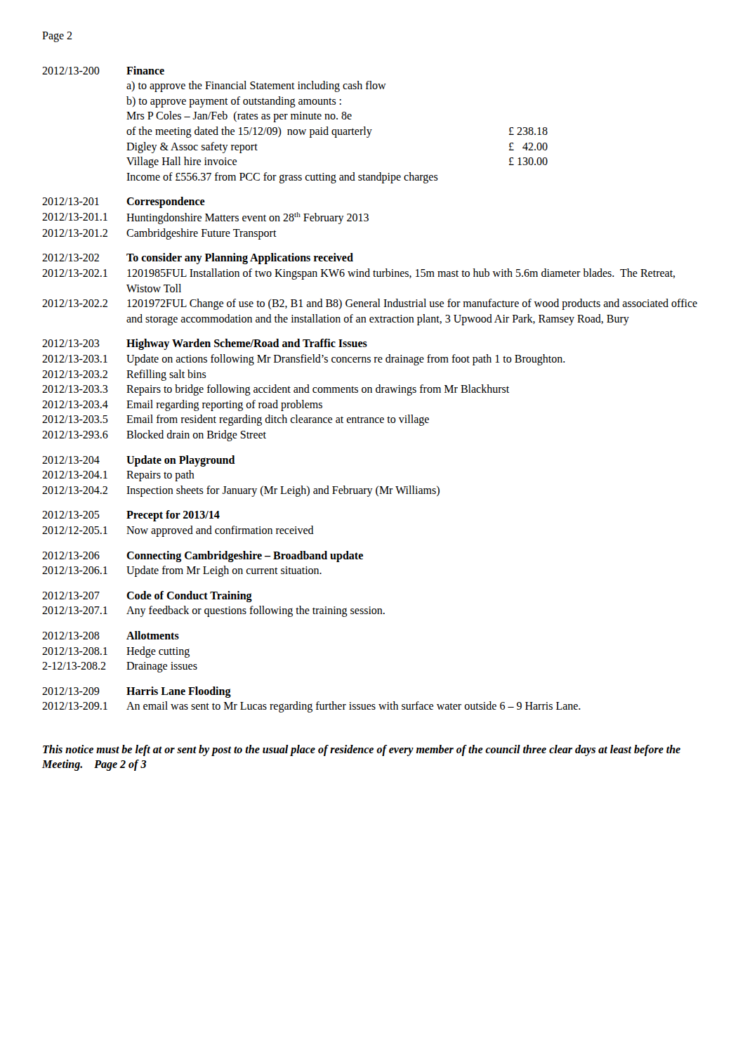Page 2
| 2012/13-200 | Finance a) to approve the Financial Statement including cash flow b) to approve payment of outstanding amounts : Mrs P Coles – Jan/Feb (rates as per minute no. 8e of the meeting dated the 15/12/09) now paid quarterly £ 238.18 Digley & Assoc safety report £ 42.00 Village Hall hire invoice £ 130.00 Income of £556.37 from PCC for grass cutting and standpipe charges |
| 2012/13-201 | Correspondence |
| 2012/13-201.1 | Huntingdonshire Matters event on 28 th February 2013 |
| 2012/13-201.2 | Cambridgeshire Future Transport |
| 2012/13-202 | To consider any Planning Applications received |
| 2012/13-202.1 | 1201985FUL Installation of two Kingspan KW6 wind turbines, 15m mast to hub with 5.6m diameter blades. The Retreat, Wistow Toll |
| 2012/13-202.2 | 1201972FUL Change of use to (B2, B1 and B8) General Industrial use for manufacture of wood products and associated office and storage accommodation and the installation of an extraction plant, 3 Upwood Air Park, Ramsey Road, Bury |
| 2012/13-203 | Highway Warden Scheme/Road and Traffic Issues |
| 2012/13-203.1 | Update on actions following Mr Dransfield’s concerns re drainage from foot path 1 to Broughton. |
| 2012/13-203.2 | Refilling salt bins |
| 2012/13-203.3 | Repairs to bridge following accident and comments on drawings from Mr Blackhurst |
| 2012/13-203.4 | Email regarding reporting of road problems |
| 2012/13-203.5 | Email from resident regarding ditch clearance at entrance to village |
| 2012/13-293.6 | Blocked drain on Bridge Street |
| 2012/13-204 | Update on Playground |
| 2012/13-204.1 | Repairs to path |
| 2012/13-204.2 | Inspection sheets for January (Mr Leigh) and February (Mr Williams) |
| 2012/13-205 | Precept for 2013/14 |
| 2012/12-205.1 | Now approved and confirmation received |
| 2012/13-206 | Connecting Cambridgeshire – Broadband update |
| 2012/13-206.1 | Update from Mr Leigh on current situation. |
| 2012/13-207 | Code of Conduct Training |
| 2012/13-207.1 | Any feedback or questions following the training session. |
| 2012/13-208 | Allotments |
| 2012/13-208.1 | Hedge cutting |
| 2-12/13-208.2 | Drainage issues |
| 2012/13-209 | Harris Lane Flooding |
| 2012/13-209.1 | An email was sent to Mr Lucas regarding further issues with surface water outside 6 – 9 Harris Lane. |
This notice must be left at or sent by post to the usual place of residence of every member of the council three clear days at least before the Meeting. Page 2 of 3